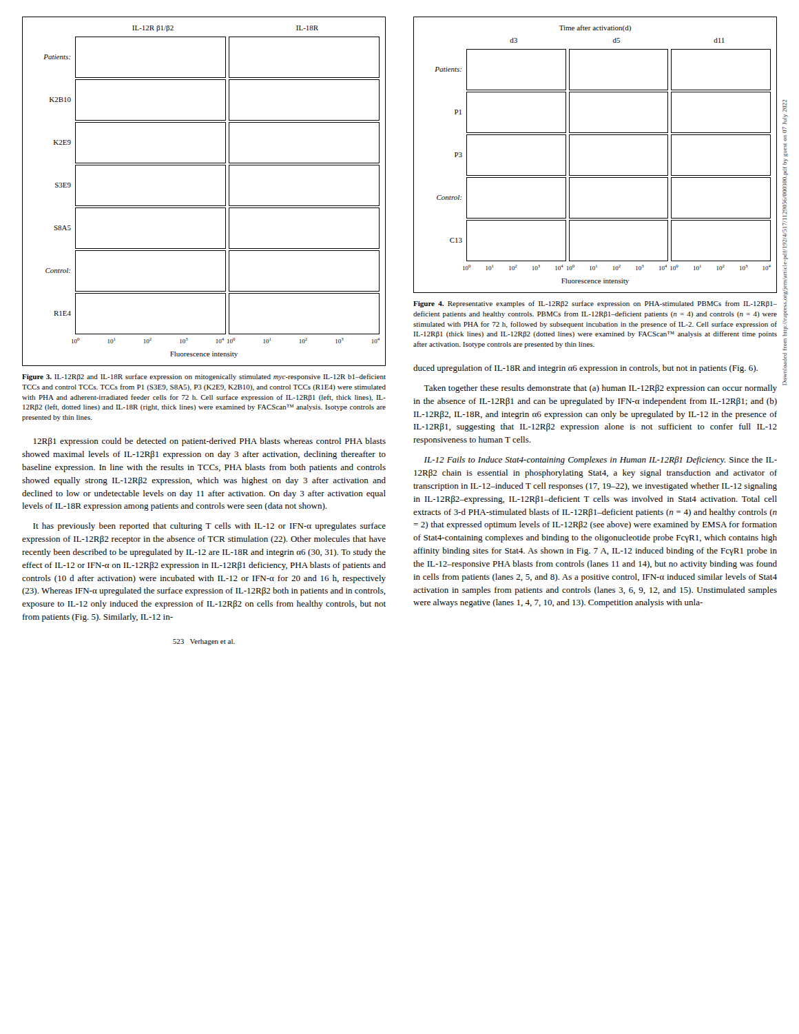Downloaded from http://rupress.org/jem/article-pdf/192/4/517/1129056/000300.pdf by guest on 07 July 2022
IL-12R β1/β2 IL-18R
Patients:
K2B10
K2E9
S3E9
S8A5
Control:
R1E4
100101102103104
100101102103104
Fluorescence intensity
Figure 3. IL-12Rβ2 and IL-18R surface expression on mitogenically stimulated myc-responsive IL-12R b1–deficient TCCs and control TCCs. TCCs from P1 (S3E9, S8A5), P3 (K2E9, K2B10), and control TCCs (R1E4) were stimulated with PHA and adherent-irradiated feeder cells for 72 h. Cell surface expression of IL-12Rβ1 (left, thick lines), IL-12Rβ2 (left, dotted lines) and IL-18R (right, thick lines) were examined by FACScan™ analysis. Isotype controls are presented by thin lines.
12Rβ1 expression could be detected on patient-derived PHA blasts whereas control PHA blasts showed maximal levels of IL-12Rβ1 expression on day 3 after activation, declining thereafter to baseline expression. In line with the results in TCCs, PHA blasts from both patients and controls showed equally strong IL-12Rβ2 expression, which was highest on day 3 after activation and declined to low or undetectable levels on day 11 after activation. On day 3 after activation equal levels of IL-18R expression among patients and controls were seen (data not shown).
It has previously been reported that culturing T cells with IL-12 or IFN-α upregulates surface expression of IL-12Rβ2 receptor in the absence of TCR stimulation (22). Other molecules that have recently been described to be upregulated by IL-12 are IL-18R and integrin α6 (30, 31). To study the effect of IL-12 or IFN-α on IL-12Rβ2 expression in IL-12Rβ1 deficiency, PHA blasts of patients and controls (10 d after activation) were incubated with IL-12 or IFN-α for 20 and 16 h, respectively (23). Whereas IFN-α upregulated the surface expression of IL-12Rβ2 both in patients and in controls, exposure to IL-12 only induced the expression of IL-12Rβ2 on cells from healthy controls, but not from patients (Fig. 5). Similarly, IL-12 in-
523 Verhagen et al.
Time after activation(d)
d3 d5 d11
Patients:
P1
P3
Control:
C13
100101102103104
100101102103104
100101102103104
Fluorescence intensity
Figure 4. Representative examples of IL-12Rβ2 surface expression on PHA-stimulated PBMCs from IL-12Rβ1–deficient patients and healthy controls. PBMCs from IL-12Rβ1–deficient patients (n = 4) and controls (n = 4) were stimulated with PHA for 72 h, followed by subsequent incubation in the presence of IL-2. Cell surface expression of IL-12Rβ1 (thick lines) and IL-12Rβ2 (dotted lines) were examined by FACScan™ analysis at different time points after activation. Isotype controls are presented by thin lines.
duced upregulation of IL-18R and integrin α6 expression in controls, but not in patients (Fig. 6).
Taken together these results demonstrate that (a) human IL-12Rβ2 expression can occur normally in the absence of IL-12Rβ1 and can be upregulated by IFN-α independent from IL-12Rβ1; and (b) IL-12Rβ2, IL-18R, and integrin α6 expression can only be upregulated by IL-12 in the presence of IL-12Rβ1, suggesting that IL-12Rβ2 expression alone is not sufficient to confer full IL-12 responsiveness to human T cells.
IL-12 Fails to Induce Stat4-containing Complexes in Human IL-12Rβ1 Deficiency. Since the IL-12Rβ2 chain is essential in phosphorylating Stat4, a key signal transduction and activator of transcription in IL-12–induced T cell responses (17, 19–22), we investigated whether IL-12 signaling in IL-12Rβ2–expressing, IL-12Rβ1–deficient T cells was involved in Stat4 activation. Total cell extracts of 3-d PHA-stimulated blasts of IL-12Rβ1–deficient patients (n = 4) and healthy controls (n = 2) that expressed optimum levels of IL-12Rβ2 (see above) were examined by EMSA for formation of Stat4-containing complexes and binding to the oligonucleotide probe FcγR1, which contains high affinity binding sites for Stat4. As shown in Fig. 7 A, IL-12 induced binding of the FcγR1 probe in the IL-12–responsive PHA blasts from controls (lanes 11 and 14), but no activity binding was found in cells from patients (lanes 2, 5, and 8). As a positive control, IFN-α induced similar levels of Stat4 activation in samples from patients and controls (lanes 3, 6, 9, 12, and 15). Unstimulated samples were always negative (lanes 1, 4, 7, 10, and 13). Competition analysis with unla-